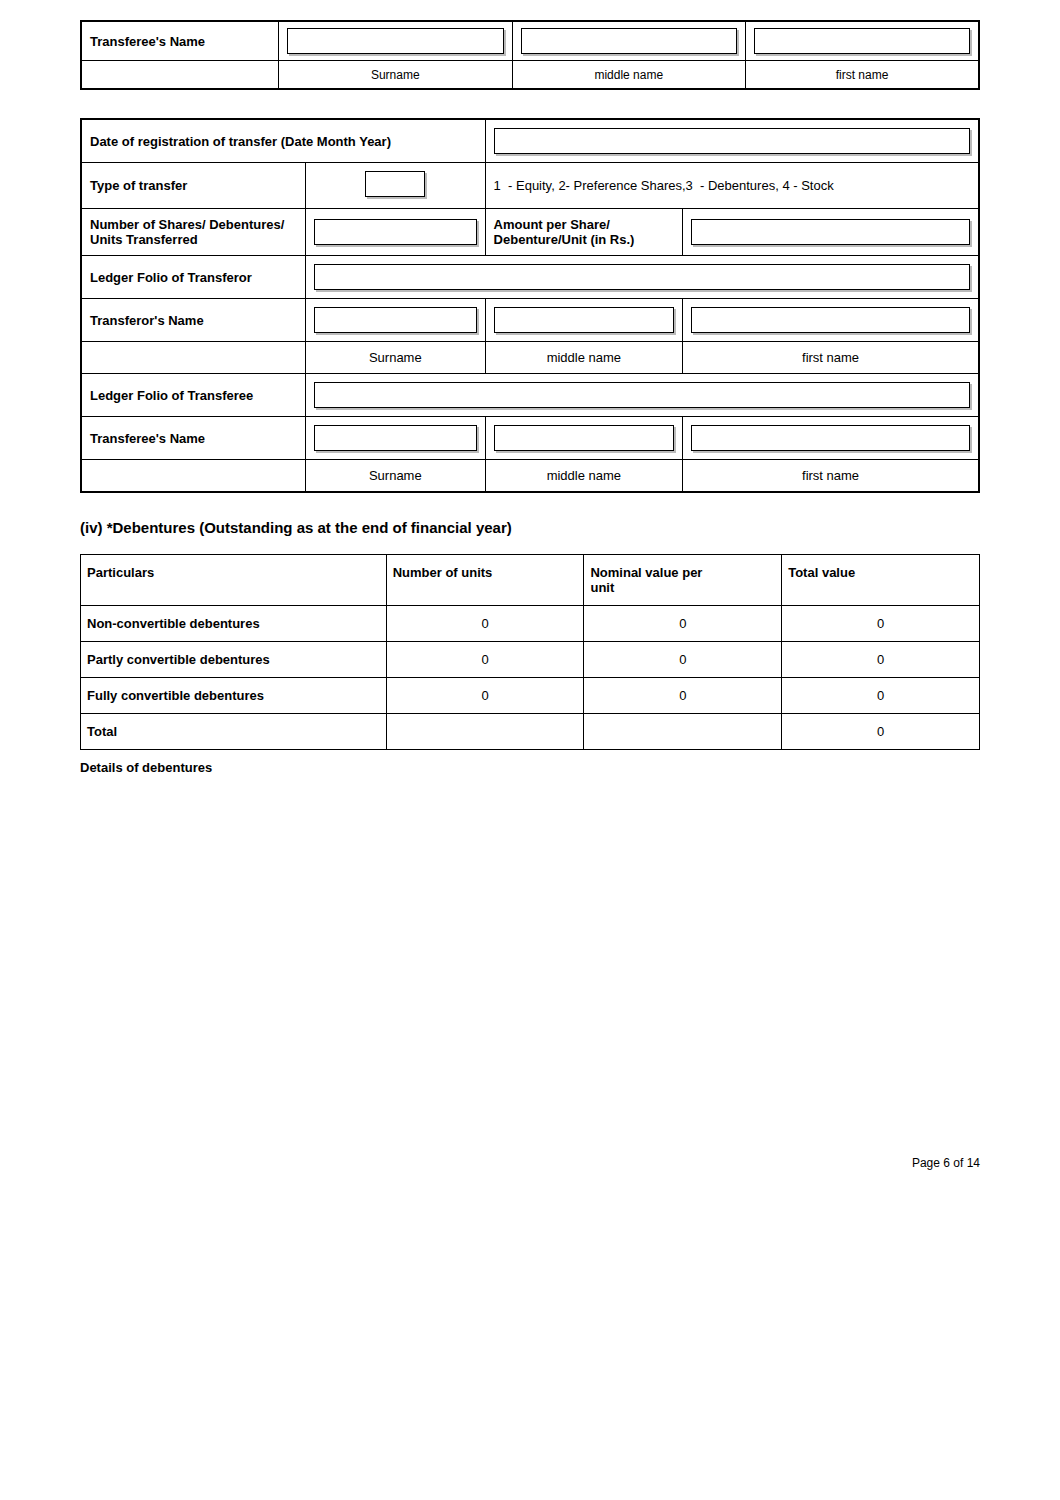| Transferee's Name | | | |
| | Surname | middle name | first name |
| Date of registration of transfer (Date Month Year) | |
| Type of transfer | | 1 - Equity, 2- Preference Shares,3 - Debentures, 4 - Stock |
| Number of Shares/ Debentures/ Units Transferred | | Amount per Share/ Debenture/Unit (in Rs.) | |
| Ledger Folio of Transferor | |
| Transferor's Name | | | |
| | Surname | middle name | first name |
| Ledger Folio of Transferee | |
| Transferee's Name | | | |
| | Surname | middle name | first name |
(iv) *Debentures (Outstanding as at the end of financial year)
| Particulars | Number of units | Nominal value per unit | Total value |
| --- | --- | --- | --- |
| Non-convertible debentures | 0 | 0 | 0 |
| Partly convertible debentures | 0 | 0 | 0 |
| Fully convertible debentures | 0 | 0 | 0 |
| Total | | | 0 |
Details of debentures
Page 6 of 14